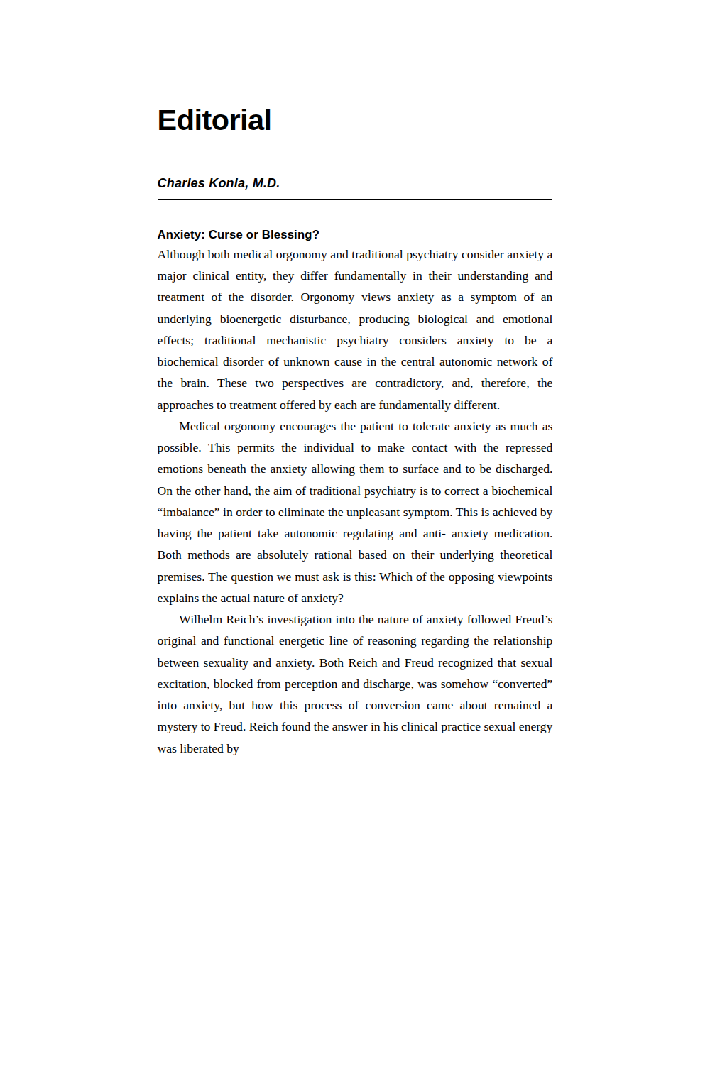Editorial
Charles Konia, M.D.
Anxiety: Curse or Blessing?
Although both medical orgonomy and traditional psychiatry consider anxiety a major clinical entity, they differ fundamentally in their understanding and treatment of the disorder. Orgonomy views anxiety as a symptom of an underlying bioenergetic disturbance, producing biological and emotional effects; traditional mechanistic psychiatry considers anxiety to be a biochemical disorder of unknown cause in the central autonomic network of the brain. These two perspectives are contradictory, and, therefore, the approaches to treatment offered by each are fundamentally different.
Medical orgonomy encourages the patient to tolerate anxiety as much as possible. This permits the individual to make contact with the repressed emotions beneath the anxiety allowing them to surface and to be discharged. On the other hand, the aim of traditional psychiatry is to correct a biochemical “imbalance” in order to eliminate the unpleasant symptom. This is achieved by having the patient take autonomic regulating and anti- anxiety medication. Both methods are absolutely rational based on their underlying theoretical premises. The question we must ask is this: Which of the opposing viewpoints explains the actual nature of anxiety?
Wilhelm Reich’s investigation into the nature of anxiety followed Freud’s original and functional energetic line of reasoning regarding the relationship between sexuality and anxiety. Both Reich and Freud recognized that sexual excitation, blocked from perception and discharge, was somehow “converted” into anxiety, but how this process of conversion came about remained a mystery to Freud. Reich found the answer in his clinical practice sexual energy was liberated by